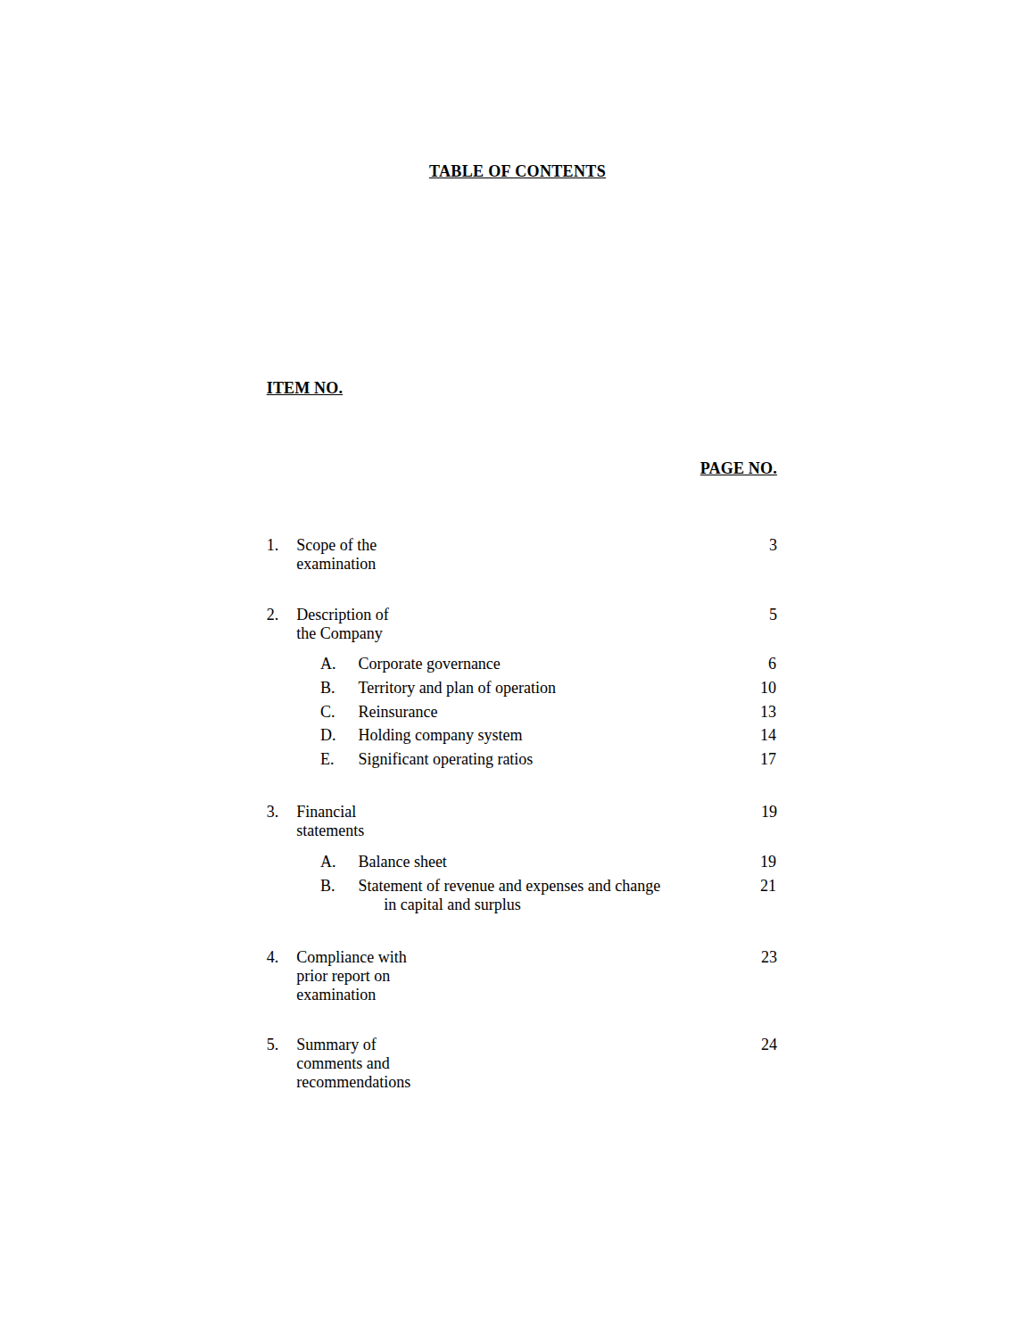TABLE OF CONTENTS
| ITEM NO. | PAGE NO. |
| --- | --- |
| 1. | Scope of the examination | 3 |
| 2. | Description of the Company | 5 |
| | / A. / Corporate governance / 6 / / B. / Territory and plan of operation / 10 / / C. / Reinsurance / 13 / / D. / Holding company system / 14 / / E. / Significant operating ratios / 17 / |
| 3. | Financial statements | 19 |
| | / A. / Balance sheet / 19 / / B. / Statement of revenue and expenses and change in capital and surplus / 21 / |
| 4. | Compliance with prior report on examination | 23 |
| 5. | Summary of comments and recommendations | 24 |